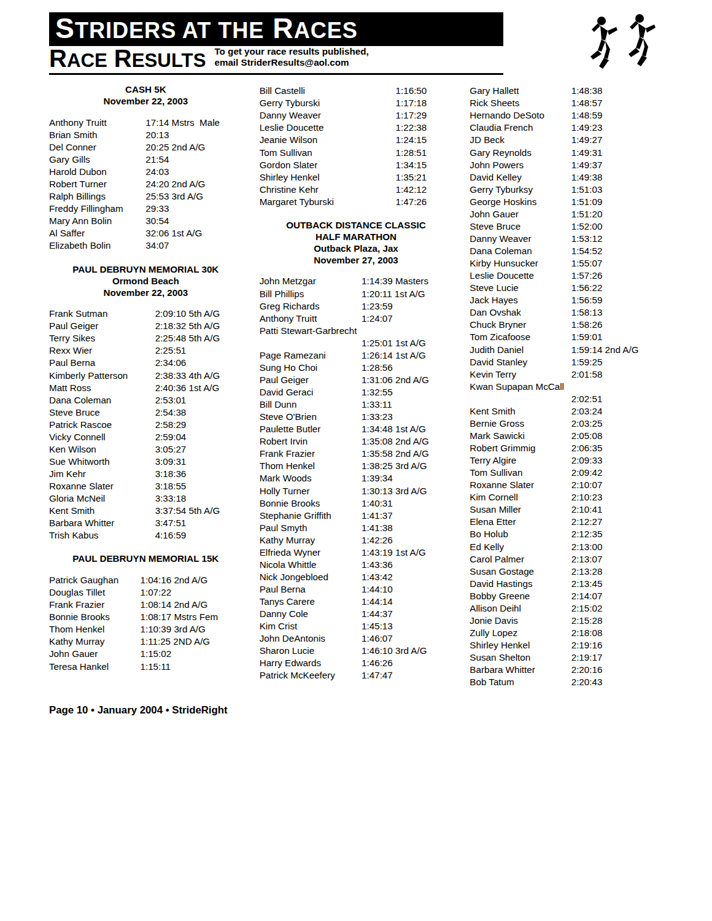STRIDERS AT THE RACES
RACE RESULTS
To get your race results published,
email StriderResults@aol.com
CASH 5K
November 22, 2003
| Anthony Truitt | 17:14 Mstrs Male |
| Brian Smith | 20:13 |
| Del Conner | 20:25 2nd A/G |
| Gary Gills | 21:54 |
| Harold Dubon | 24:03 |
| Robert Turner | 24:20 2nd A/G |
| Ralph Billings | 25:53 3rd A/G |
| Freddy Fillingham | 29:33 |
| Mary Ann Bolin | 30:54 |
| Al Saffer | 32:06 1st A/G |
| Elizabeth Bolin | 34:07 |
PAUL DEBRUYN MEMORIAL 30K
Ormond Beach
November 22, 2003
| Frank Sutman | 2:09:10 5th A/G |
| Paul Geiger | 2:18:32 5th A/G |
| Terry Sikes | 2:25:48 5th A/G |
| Rexx Wier | 2:25:51 |
| Paul Berna | 2:34:06 |
| Kimberly Patterson | 2:38:33 4th A/G |
| Matt Ross | 2:40:36 1st A/G |
| Dana Coleman | 2:53:01 |
| Steve Bruce | 2:54:38 |
| Patrick Rascoe | 2:58:29 |
| Vicky Connell | 2:59:04 |
| Ken Wilson | 3:05:27 |
| Sue Whitworth | 3:09:31 |
| Jim Kehr | 3:18:36 |
| Roxanne Slater | 3:18:55 |
| Gloria McNeil | 3:33:18 |
| Kent Smith | 3:37:54 5th A/G |
| Barbara Whitter | 3:47:51 |
| Trish Kabus | 4:16:59 |
PAUL DEBRUYN MEMORIAL 15K
| Patrick Gaughan | 1:04:16 2nd A/G |
| Douglas Tillet | 1:07:22 |
| Frank Frazier | 1:08:14 2nd A/G |
| Bonnie Brooks | 1:08:17 Mstrs Fem |
| Thom Henkel | 1:10:39 3rd A/G |
| Kathy Murray | 1:11:25 2ND A/G |
| John Gauer | 1:15:02 |
| Teresa Hankel | 1:15:11 |
| Bill Castelli | 1:16:50 |
| Gerry Tyburski | 1:17:18 |
| Danny Weaver | 1:17:29 |
| Leslie Doucette | 1:22:38 |
| Jeanie Wilson | 1:24:15 |
| Tom Sullivan | 1:28:51 |
| Gordon Slater | 1:34:15 |
| Shirley Henkel | 1:35:21 |
| Christine Kehr | 1:42:12 |
| Margaret Tyburski | 1:47:26 |
OUTBACK DISTANCE CLASSIC
HALF MARATHON
Outback Plaza, Jax
November 27, 2003
| John Metzgar | 1:14:39 Masters |
| Bill Phillips | 1:20:11 1st A/G |
| Greg Richards | 1:23:59 |
| Anthony Truitt | 1:24:07 |
| Patti Stewart-Garbrecht |
| | 1:25:01 1st A/G |
| Page Ramezani | 1:26:14 1st A/G |
| Sung Ho Choi | 1:28:56 |
| Paul Geiger | 1:31:06 2nd A/G |
| David Geraci | 1:32:55 |
| Bill Dunn | 1:33:11 |
| Steve O'Brien | 1:33:23 |
| Paulette Butler | 1:34:48 1st A/G |
| Robert Irvin | 1:35:08 2nd A/G |
| Frank Frazier | 1:35:58 2nd A/G |
| Thom Henkel | 1:38:25 3rd A/G |
| Mark Woods | 1:39:34 |
| Holly Turner | 1:30:13 3rd A/G |
| Bonnie Brooks | 1:40:31 |
| Stephanie Griffith | 1:41:37 |
| Paul Smyth | 1:41:38 |
| Kathy Murray | 1:42:26 |
| Elfrieda Wyner | 1:43:19 1st A/G |
| Nicola Whittle | 1:43:36 |
| Nick Jongebloed | 1:43:42 |
| Paul Berna | 1:44:10 |
| Tanys Carere | 1:44:14 |
| Danny Cole | 1:44:37 |
| Kim Crist | 1:45:13 |
| John DeAntonis | 1:46:07 |
| Sharon Lucie | 1:46:10 3rd A/G |
| Harry Edwards | 1:46:26 |
| Patrick McKeefery | 1:47:47 |
| Gary Hallett | 1:48:38 |
| Rick Sheets | 1:48:57 |
| Hernando DeSoto | 1:48:59 |
| Claudia French | 1:49:23 |
| JD Beck | 1:49:27 |
| Gary Reynolds | 1:49:31 |
| John Powers | 1:49:37 |
| David Kelley | 1:49:38 |
| Gerry Tyburksy | 1:51:03 |
| George Hoskins | 1:51:09 |
| John Gauer | 1:51:20 |
| Steve Bruce | 1:52:00 |
| Danny Weaver | 1:53:12 |
| Dana Coleman | 1:54:52 |
| Kirby Hunsucker | 1:55:07 |
| Leslie Doucette | 1:57:26 |
| Steve Lucie | 1:56:22 |
| Jack Hayes | 1:56:59 |
| Dan Ovshak | 1:58:13 |
| Chuck Bryner | 1:58:26 |
| Tom Zicafoose | 1:59:01 |
| Judith Daniel | 1:59:14 2nd A/G |
| David Stanley | 1:59:25 |
| Kevin Terry | 2:01:58 |
| Kwan Supapan McCall |
| | 2:02:51 |
| Kent Smith | 2:03:24 |
| Bernie Gross | 2:03:25 |
| Mark Sawicki | 2:05:08 |
| Robert Grimmig | 2:06:35 |
| Terry Algire | 2:09:33 |
| Tom Sullivan | 2:09:42 |
| Roxanne Slater | 2:10:07 |
| Kim Cornell | 2:10:23 |
| Susan Miller | 2:10:41 |
| Elena Etter | 2:12:27 |
| Bo Holub | 2:12:35 |
| Ed Kelly | 2:13:00 |
| Carol Palmer | 2:13:07 |
| Susan Gostage | 2:13:28 |
| David Hastings | 2:13:45 |
| Bobby Greene | 2:14:07 |
| Allison Deihl | 2:15:02 |
| Jonie Davis | 2:15:28 |
| Zully Lopez | 2:18:08 |
| Shirley Henkel | 2:19:16 |
| Susan Shelton | 2:19:17 |
| Barbara Whitter | 2:20:16 |
| Bob Tatum | 2:20:43 |
Page 10 • January 2004 • StrideRight